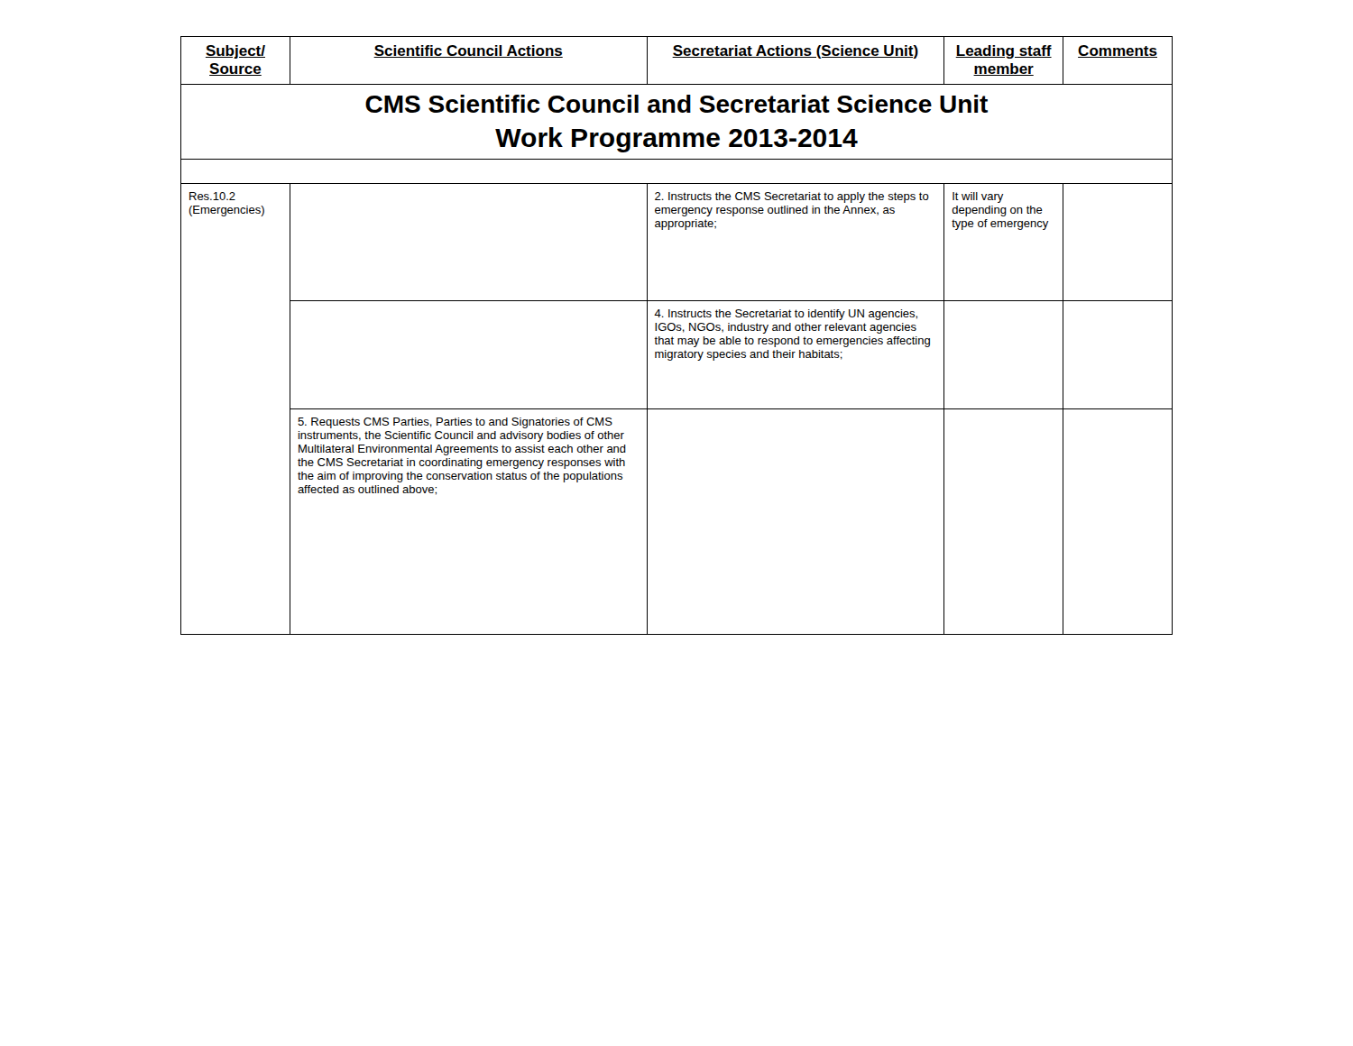| CMS Scientific Council and Secretariat Science Unit Work Programme 2013-2014 |
| Subject/ Source | Scientific Council Actions | Secretariat Actions (Science Unit) | Leading staff member | Comments |
| Res.10.2 (Emergencies) | | 2. Instructs the CMS Secretariat to apply the steps to emergency response outlined in the Annex, as appropriate; | It will vary depending on the type of emergency | |
| | 4. Instructs the Secretariat to identify UN agencies, IGOs, NGOs, industry and other relevant agencies that may be able to respond to emergencies affecting migratory species and their habitats; | | |
| 5. Requests CMS Parties, Parties to and Signatories of CMS instruments, the Scientific Council and advisory bodies of other Multilateral Environmental Agreements to assist each other and the CMS Secretariat in coordinating emergency responses with the aim of improving the conservation status of the populations affected as outlined above; | | | |